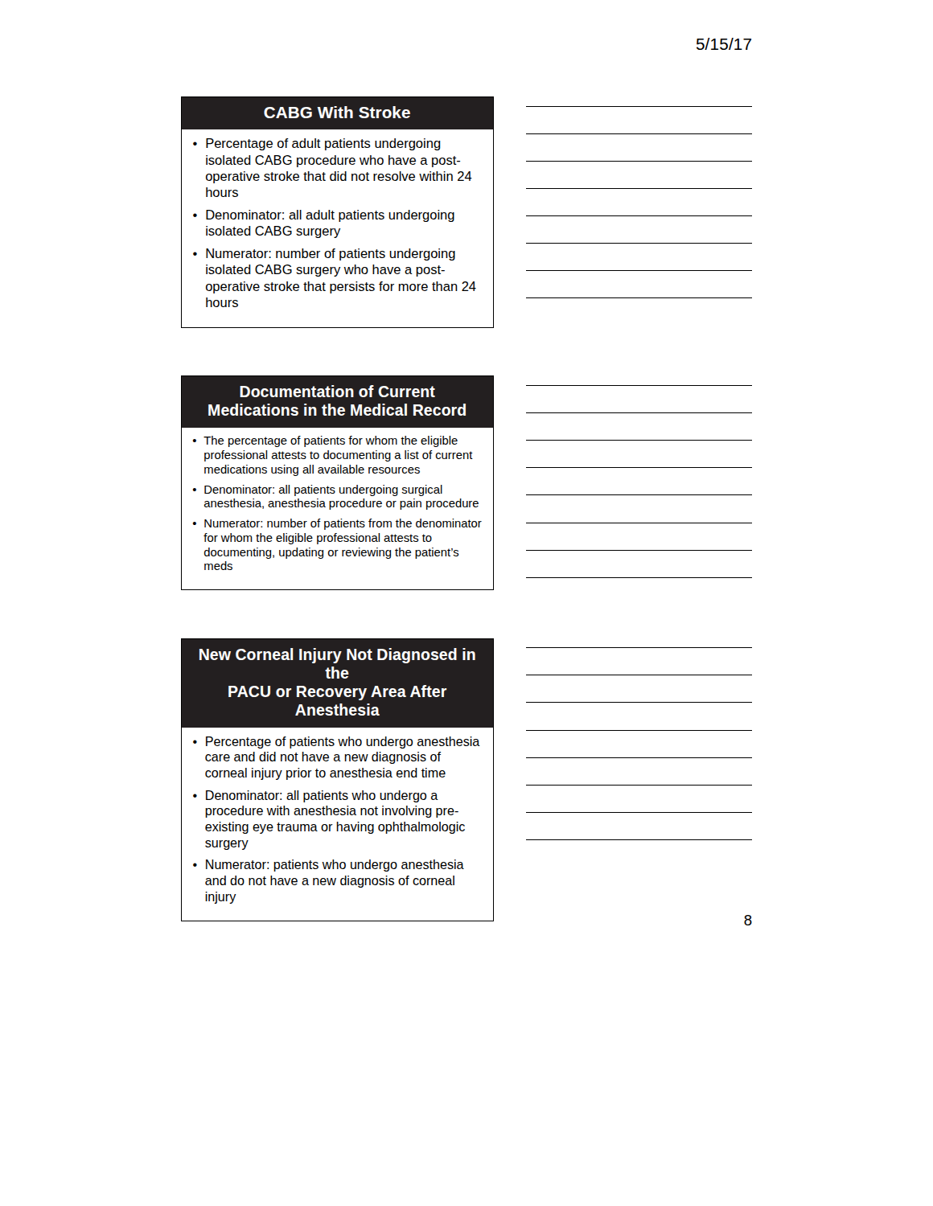5/15/17
CABG With Stroke
Percentage of adult patients undergoing isolated CABG procedure who have a post-operative stroke that did not resolve within 24 hours
Denominator: all adult patients undergoing isolated CABG surgery
Numerator: number of patients undergoing isolated CABG surgery who have a post-operative stroke that persists for more than 24 hours
Documentation of Current
Medications in the Medical Record
The percentage of patients for whom the eligible professional attests to documenting a list of current medications using all available resources
Denominator: all patients undergoing surgical anesthesia, anesthesia procedure or pain procedure
Numerator: number of patients from the denominator for whom the eligible professional attests to documenting, updating or reviewing the patient’s meds
New Corneal Injury Not Diagnosed in the
PACU or Recovery Area After Anesthesia
Percentage of patients who undergo anesthesia care and did not have a new diagnosis of corneal injury prior to anesthesia end time
Denominator: all patients who undergo a procedure with anesthesia not involving pre-existing eye trauma or having ophthalmologic surgery
Numerator: patients who undergo anesthesia and do not have a new diagnosis of corneal injury
8